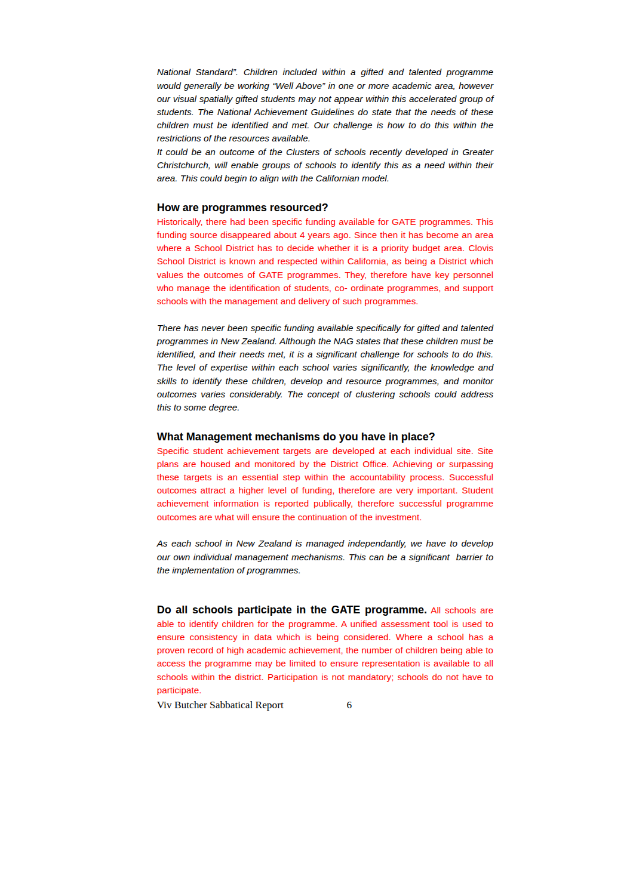National Standard”. Children included within a gifted and talented programme would generally be working “Well Above” in one or more academic area, however our visual spatially gifted students may not appear within this accelerated group of students. The National Achievement Guidelines do state that the needs of these children must be identified and met. Our challenge is how to do this within the restrictions of the resources available.
It could be an outcome of the Clusters of schools recently developed in Greater Christchurch, will enable groups of schools to identify this as a need within their area. This could begin to align with the Californian model.
How are programmes resourced?
Historically, there had been specific funding available for GATE programmes. This funding source disappeared about 4 years ago. Since then it has become an area where a School District has to decide whether it is a priority budget area. Clovis School District is known and respected within California, as being a District which values the outcomes of GATE programmes. They, therefore have key personnel who manage the identification of students, co- ordinate programmes, and support schools with the management and delivery of such programmes.
There has never been specific funding available specifically for gifted and talented programmes in New Zealand. Although the NAG states that these children must be identified, and their needs met, it is a significant challenge for schools to do this. The level of expertise within each school varies significantly, the knowledge and skills to identify these children, develop and resource programmes, and monitor outcomes varies considerably. The concept of clustering schools could address this to some degree.
What Management mechanisms do you have in place?
Specific student achievement targets are developed at each individual site. Site plans are housed and monitored by the District Office. Achieving or surpassing these targets is an essential step within the accountability process. Successful outcomes attract a higher level of funding, therefore are very important. Student achievement information is reported publically, therefore successful programme outcomes are what will ensure the continuation of the investment.
As each school in New Zealand is managed independantly, we have to develop our own individual management mechanisms. This can be a significant barrier to the implementation of programmes.
Do all schools participate in the GATE programme. All schools are able to identify children for the programme. A unified assessment tool is used to ensure consistency in data which is being considered. Where a school has a proven record of high academic achievement, the number of children being able to access the programme may be limited to ensure representation is available to all schools within the district. Participation is not mandatory; schools do not have to participate.
Viv Butcher Sabbatical Report 6